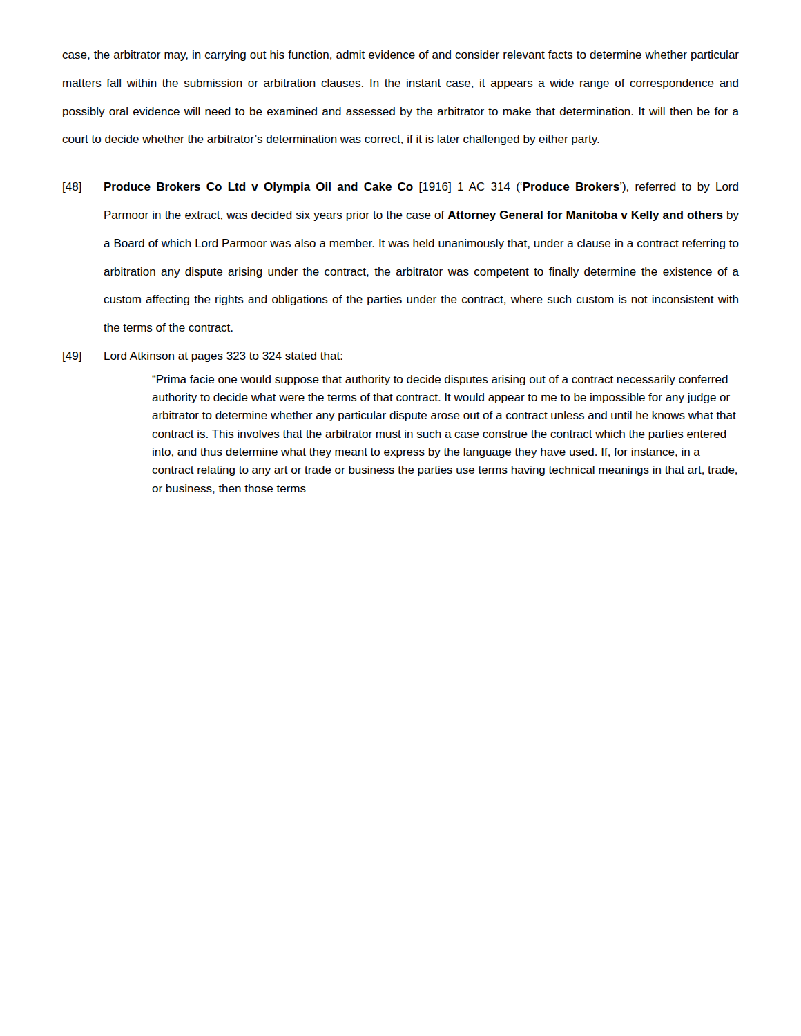case, the arbitrator may, in carrying out his function, admit evidence of and consider relevant facts to determine whether particular matters fall within the submission or arbitration clauses. In the instant case, it appears a wide range of correspondence and possibly oral evidence will need to be examined and assessed by the arbitrator to make that determination. It will then be for a court to decide whether the arbitrator’s determination was correct, if it is later challenged by either party.
[48]
Produce Brokers Co Ltd v Olympia Oil and Cake Co [1916] 1 AC 314 (‘Produce Brokers’), referred to by Lord Parmoor in the extract, was decided six years prior to the case of Attorney General for Manitoba v Kelly and others by a Board of which Lord Parmoor was also a member. It was held unanimously that, under a clause in a contract referring to arbitration any dispute arising under the contract, the arbitrator was competent to finally determine the existence of a custom affecting the rights and obligations of the parties under the contract, where such custom is not inconsistent with the terms of the contract.
[49]
Lord Atkinson at pages 323 to 324 stated that:
“Prima facie one would suppose that authority to decide disputes arising out of a contract necessarily conferred authority to decide what were the terms of that contract. It would appear to me to be impossible for any judge or arbitrator to determine whether any particular dispute arose out of a contract unless and until he knows what that contract is. This involves that the arbitrator must in such a case construe the contract which the parties entered into, and thus determine what they meant to express by the language they have used. If, for instance, in a contract relating to any art or trade or business the parties use terms having technical meanings in that art, trade, or business, then those terms